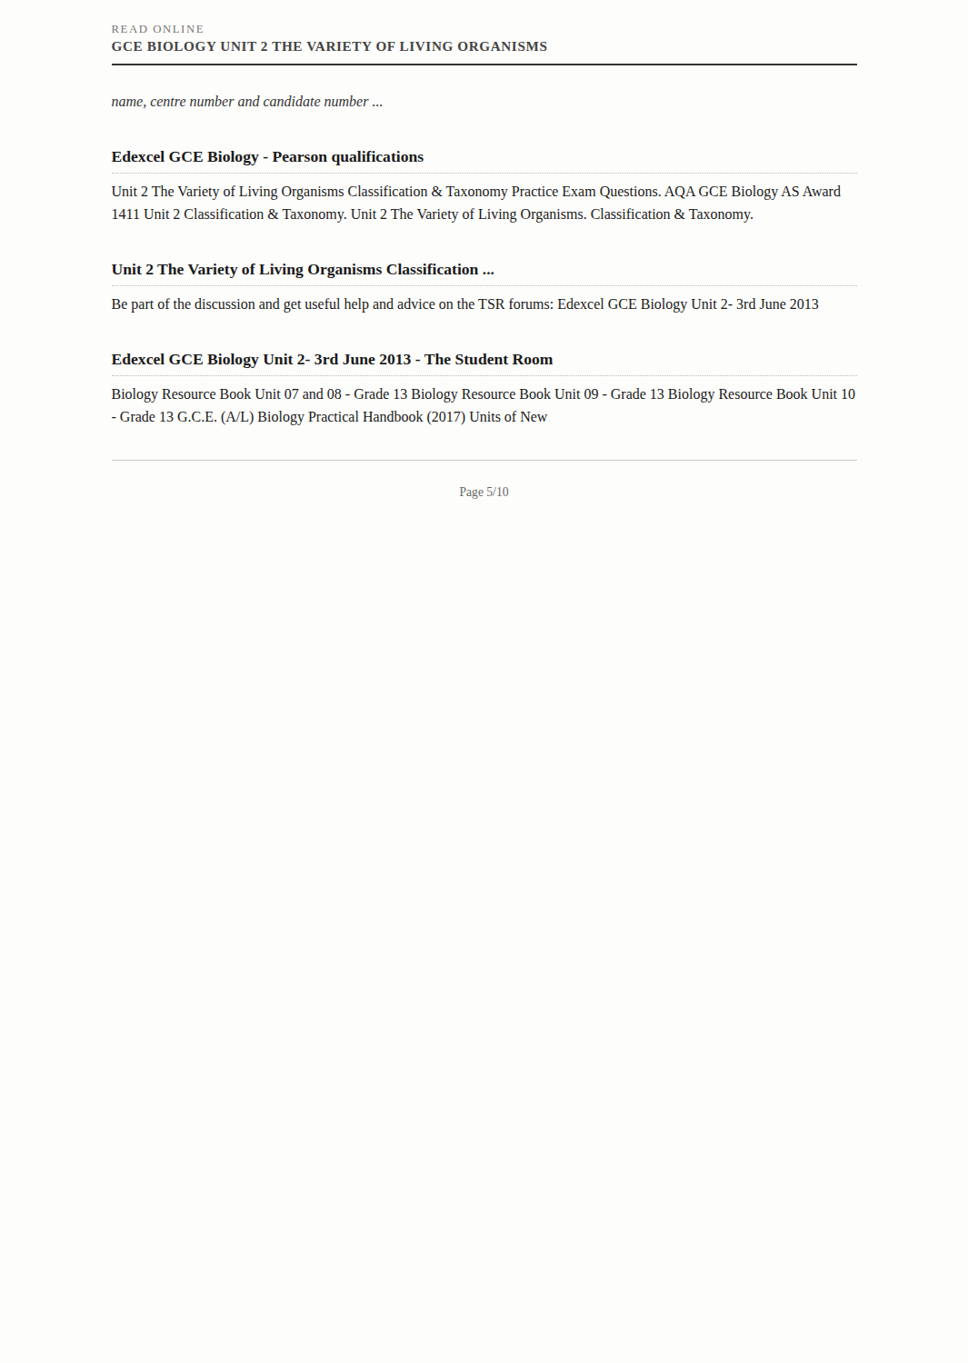Read Online Gce Biology Unit 2 The Variety Of Living Organisms
name, centre number and candidate number ...
Edexcel GCE Biology - Pearson qualifications
Unit 2 The Variety of Living Organisms Classification & Taxonomy Practice Exam Questions. AQA GCE Biology AS Award 1411 Unit 2 Classification & Taxonomy. Unit 2 The Variety of Living Organisms. Classification & Taxonomy.
Unit 2 The Variety of Living Organisms Classification ...
Be part of the discussion and get useful help and advice on the TSR forums: Edexcel GCE Biology Unit 2- 3rd June 2013
Edexcel GCE Biology Unit 2- 3rd June 2013 - The Student Room
Biology Resource Book Unit 07 and 08 - Grade 13 Biology Resource Book Unit 09 - Grade 13 Biology Resource Book Unit 10 - Grade 13 G.C.E. (A/L) Biology Practical Handbook (2017) Units of New
Page 5/10